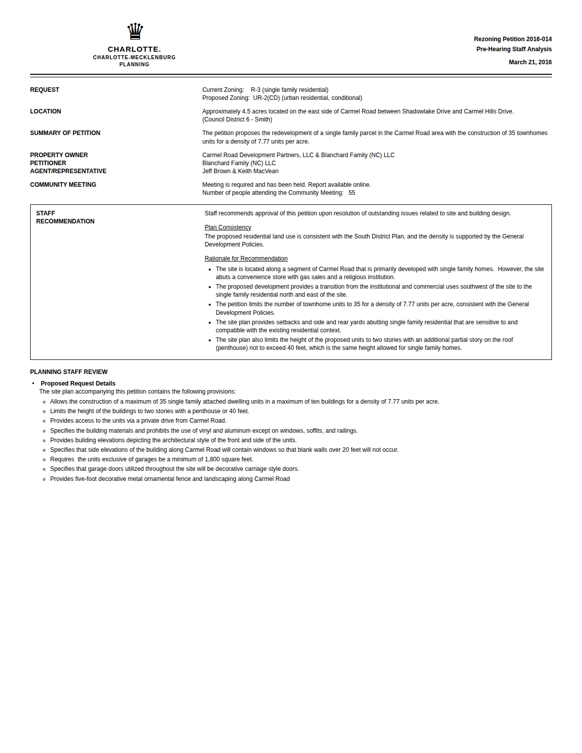♛
CHARLOTTE.
CHARLOTTE-MECKLENBURG
PLANNING
Rezoning Petition 2016-014
Pre-Hearing Staff Analysis
March 21, 2016
| REQUEST | Current Zoning: R-3 (single family residential) Proposed Zoning: UR-2(CD) (urban residential, conditional) |
| LOCATION | Approximately 4.5 acres located on the east side of Carmel Road between Shadowlake Drive and Carmel Hills Drive. (Council District 6 - Smith) |
| SUMMARY OF PETITION | The petition proposes the redevelopment of a single family parcel in the Carmel Road area with the construction of 35 townhomes units for a density of 7.77 units per acre. |
| PROPERTY OWNER PETITIONER AGENT/REPRESENTATIVE | Carmel Road Development Partners, LLC & Blanchard Family (NC) LLC Blanchard Family (NC) LLC Jeff Brown & Keith MacVean |
| COMMUNITY MEETING | Meeting is required and has been held. Report available online. Number of people attending the Community Meeting: 55 |
| STAFF RECOMMENDATION | Staff recommends approval of this petition upon resolution of outstanding issues related to site and building design. Plan Consistency The proposed residential land use is consistent with the South District Plan, and the density is supported by the General Development Policies. Rationale for Recommendation The site is located along a segment of Carmel Road that is primarily developed with single family homes. However, the site abuts a convenience store with gas sales and a religious institution. The proposed development provides a transition from the institutional and commercial uses southwest of the site to the single family residential north and east of the site. The petition limits the number of townhome units to 35 for a density of 7.77 units per acre, consistent with the General Development Policies. The site plan provides setbacks and side and rear yards abutting single family residential that are sensitive to and compatible with the existing residential context. The site plan also limits the height of the proposed units to two stories with an additional partial story on the roof (penthouse) not to exceed 40 feet, which is the same height allowed for single family homes. |
PLANNING STAFF REVIEW
Proposed Request Details
The site plan accompanying this petition contains the following provisions:
Allows the construction of a maximum of 35 single family attached dwelling units in a maximum of ten buildings for a density of 7.77 units per acre.
Limits the height of the buildings to two stories with a penthouse or 40 feet.
Provides access to the units via a private drive from Carmel Road.
Specifies the building materials and prohibits the use of vinyl and aluminum except on windows, soffits, and railings.
Provides building elevations depicting the architectural style of the front and side of the units.
Specifies that side elevations of the building along Carmel Road will contain windows so that blank walls over 20 feet will not occur.
Requires the units exclusive of garages be a minimum of 1,800 square feet.
Specifies that garage doors utilized throughout the site will be decorative carriage style doors.
Provides five-foot decorative metal ornamental fence and landscaping along Carmel Road